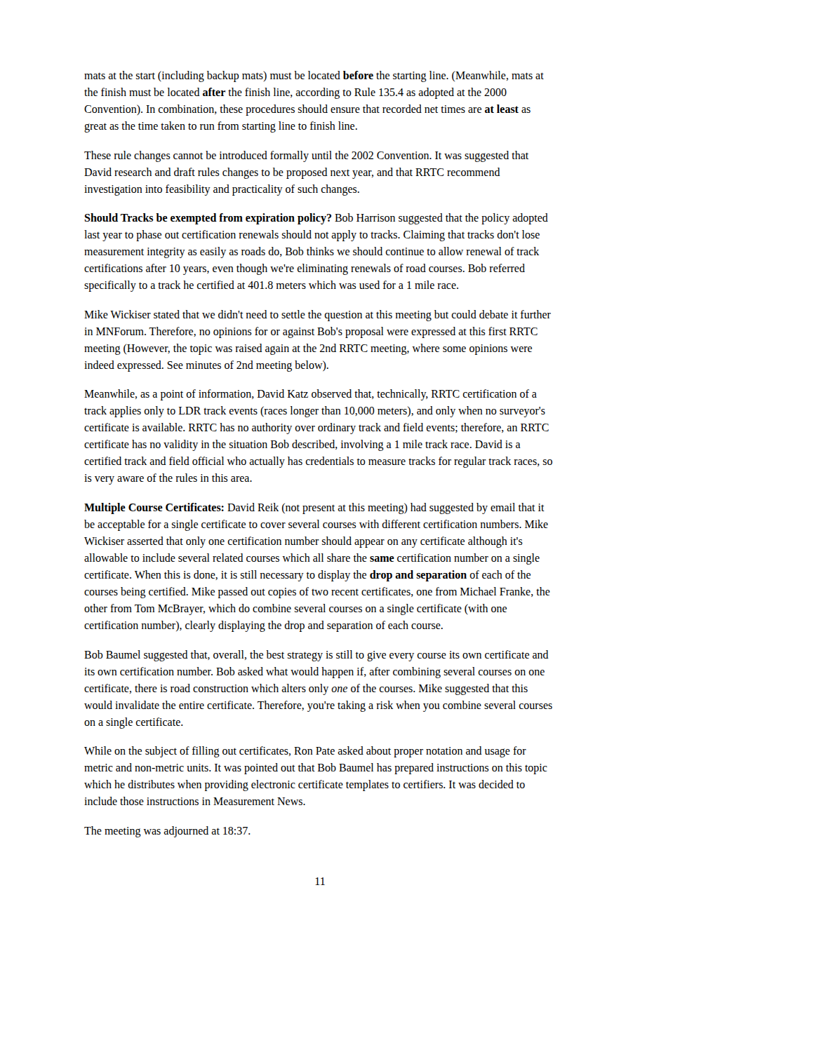mats at the start (including backup mats) must be located before the starting line. (Meanwhile, mats at the finish must be located after the finish line, according to Rule 135.4 as adopted at the 2000 Convention). In combination, these procedures should ensure that recorded net times are at least as great as the time taken to run from starting line to finish line.
These rule changes cannot be introduced formally until the 2002 Convention. It was suggested that David research and draft rules changes to be proposed next year, and that RRTC recommend investigation into feasibility and practicality of such changes.
Should Tracks be exempted from expiration policy? Bob Harrison suggested that the policy adopted last year to phase out certification renewals should not apply to tracks. Claiming that tracks don't lose measurement integrity as easily as roads do, Bob thinks we should continue to allow renewal of track certifications after 10 years, even though we're eliminating renewals of road courses. Bob referred specifically to a track he certified at 401.8 meters which was used for a 1 mile race.
Mike Wickiser stated that we didn't need to settle the question at this meeting but could debate it further in MNForum. Therefore, no opinions for or against Bob's proposal were expressed at this first RRTC meeting (However, the topic was raised again at the 2nd RRTC meeting, where some opinions were indeed expressed. See minutes of 2nd meeting below).
Meanwhile, as a point of information, David Katz observed that, technically, RRTC certification of a track applies only to LDR track events (races longer than 10,000 meters), and only when no surveyor's certificate is available. RRTC has no authority over ordinary track and field events; therefore, an RRTC certificate has no validity in the situation Bob described, involving a 1 mile track race. David is a certified track and field official who actually has credentials to measure tracks for regular track races, so is very aware of the rules in this area.
Multiple Course Certificates: David Reik (not present at this meeting) had suggested by email that it be acceptable for a single certificate to cover several courses with different certification numbers. Mike Wickiser asserted that only one certification number should appear on any certificate although it's allowable to include several related courses which all share the same certification number on a single certificate. When this is done, it is still necessary to display the drop and separation of each of the courses being certified. Mike passed out copies of two recent certificates, one from Michael Franke, the other from Tom McBrayer, which do combine several courses on a single certificate (with one certification number), clearly displaying the drop and separation of each course.
Bob Baumel suggested that, overall, the best strategy is still to give every course its own certificate and its own certification number. Bob asked what would happen if, after combining several courses on one certificate, there is road construction which alters only one of the courses. Mike suggested that this would invalidate the entire certificate. Therefore, you're taking a risk when you combine several courses on a single certificate.
While on the subject of filling out certificates, Ron Pate asked about proper notation and usage for metric and non-metric units. It was pointed out that Bob Baumel has prepared instructions on this topic which he distributes when providing electronic certificate templates to certifiers. It was decided to include those instructions in Measurement News.
The meeting was adjourned at 18:37.
11